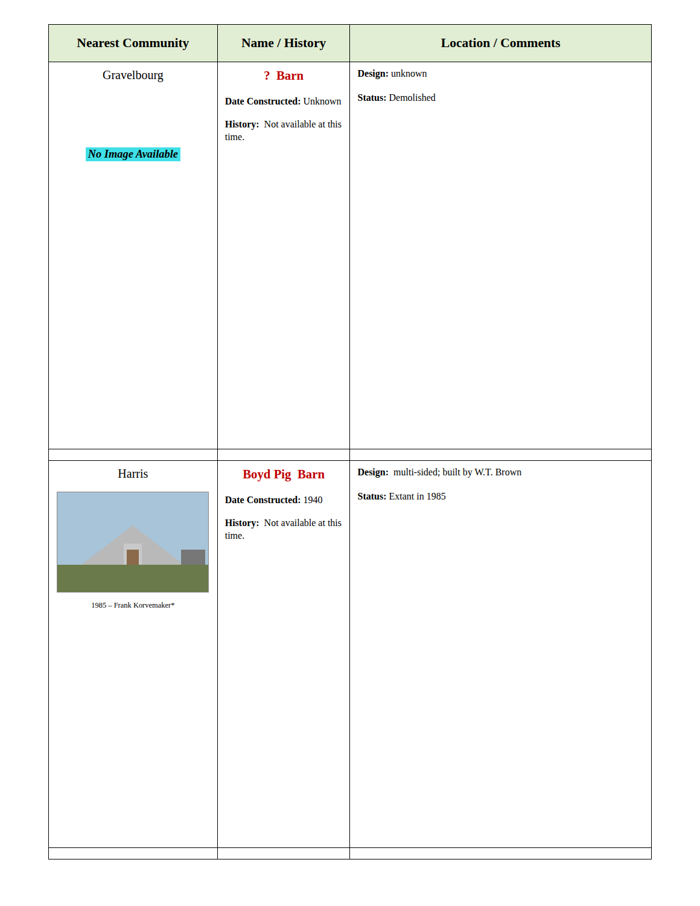| Nearest Community | Name / History | Location / Comments |
| --- | --- | --- |
| Gravelbourg No Image Available | ? Barn Date Constructed: Unknown History: Not available at this time. | Design: unknown Status: Demolished |
| Harris 1985 – Frank Korvemaker* | Boyd Pig Barn Date Constructed: 1940 History: Not available at this time. | Design: multi-sided; built by W.T. Brown Status: Extant in 1985 |